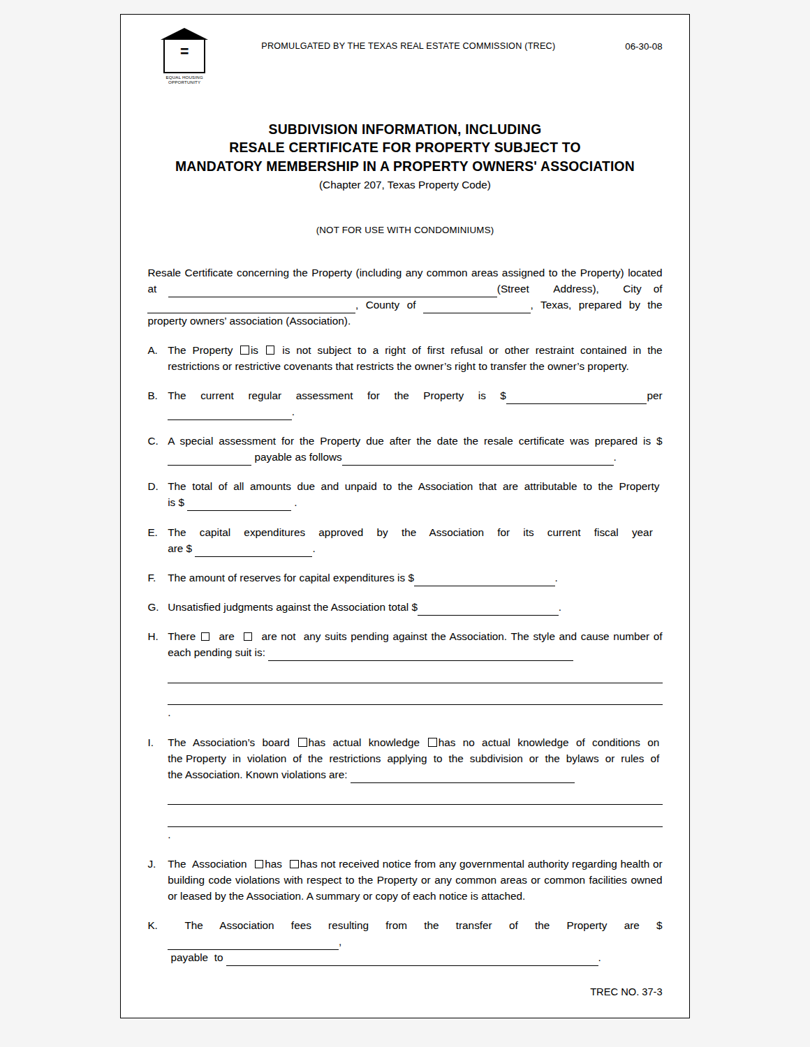=
EQUAL HOUSING
OPPORTUNITY
PROMULGATED BY THE TEXAS REAL ESTATE COMMISSION (TREC)
06-30-08
SUBDIVISION INFORMATION, INCLUDING
RESALE CERTIFICATE FOR PROPERTY SUBJECT TO
MANDATORY MEMBERSHIP IN A PROPERTY OWNERS' ASSOCIATION
(Chapter 207, Texas Property Code)
(NOT FOR USE WITH CONDOMINIUMS)
Resale Certificate concerning the Property (including any common areas assigned to the Property) located at (Street Address), City of , County of , Texas, prepared by the property owners’ association (Association).
A.
The Property is is not subject to a right of first refusal or other restraint contained in the restrictions or restrictive covenants that restricts the owner’s right to transfer the owner’s property.
B.
The current regular assessment for the Property is $ per .
C.
A special assessment for the Property due after the date the resale certificate was prepared is $ payable as follows .
D.
The total of all amounts due and unpaid to the Association that are attributable to the Property is $ .
E.
The capital expenditures approved by the Association for its current fiscal year are $ .
F.
The amount of reserves for capital expenditures is $ .
G.
Unsatisfied judgments against the Association total $ .
H.
There are are not any suits pending against the Association. The style and cause number of each pending suit is: .
I.
The Association’s board has actual knowledge has no actual knowledge of conditions on the Property in violation of the restrictions applying to the subdivision or the bylaws or rules of the Association. Known violations are: .
J.
The Association has has not received notice from any governmental authority regarding health or building code violations with respect to the Property or any common areas or common facilities owned or leased by the Association. A summary or copy of each notice is attached.
K.
The Association fees resulting from the transfer of the Property are $ ,
payable to .
TREC NO. 37-3